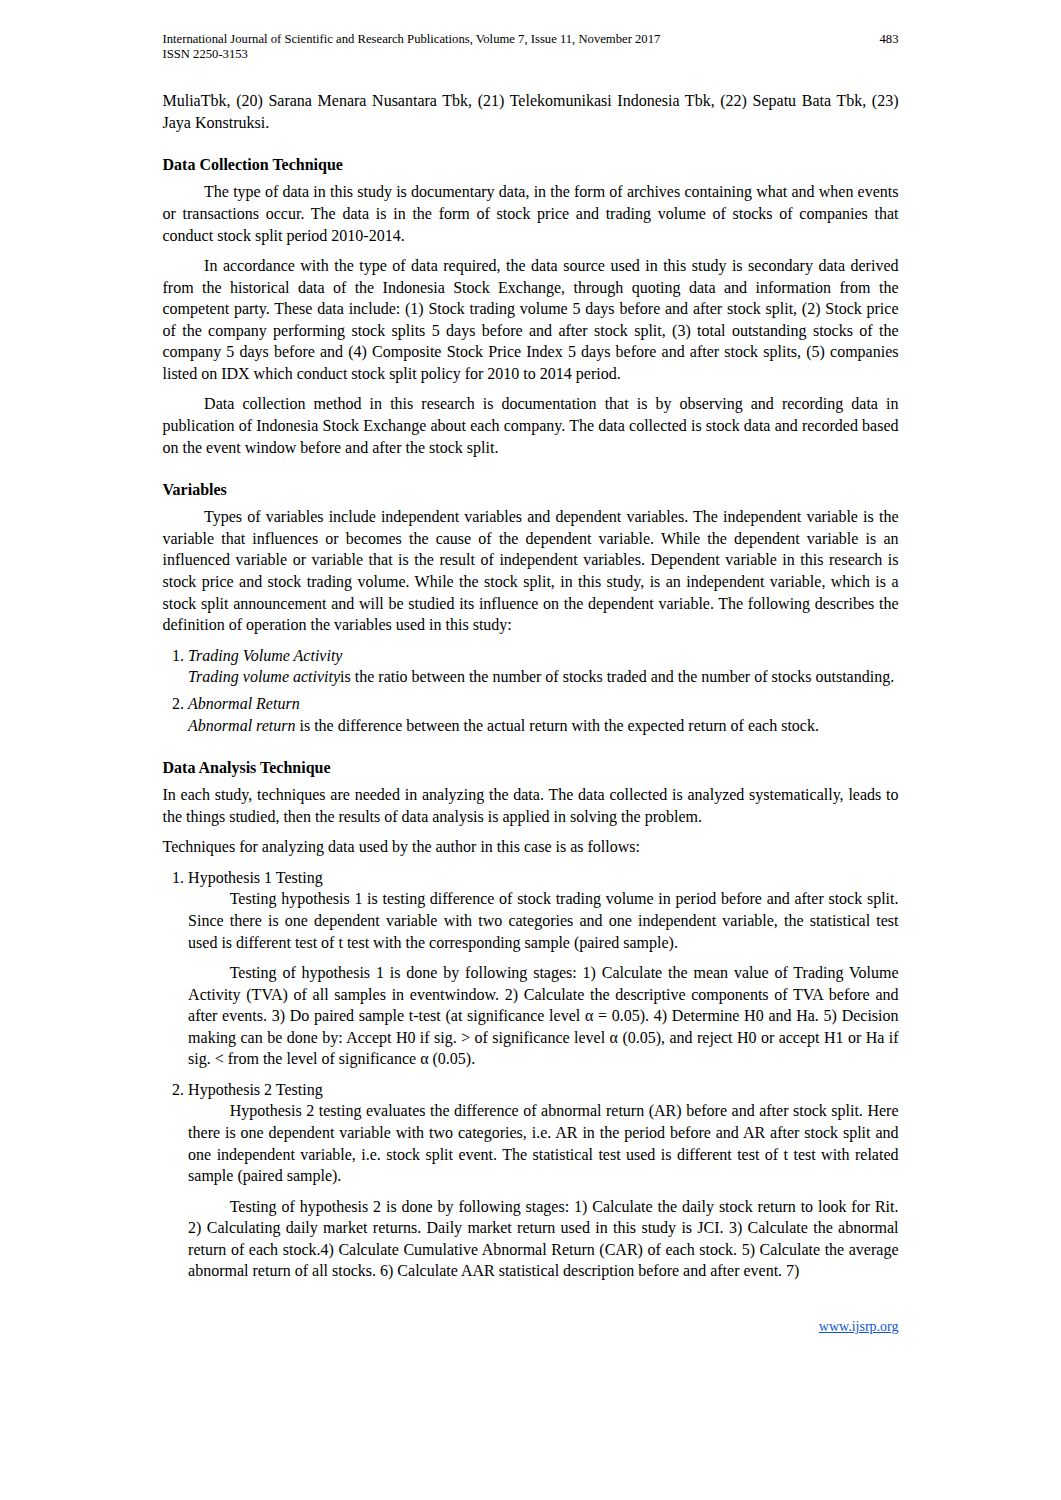International Journal of Scientific and Research Publications, Volume 7, Issue 11, November 2017 483
ISSN 2250-3153
MuliaTbk, (20) Sarana Menara Nusantara Tbk, (21) Telekomunikasi Indonesia Tbk, (22) Sepatu Bata Tbk, (23) Jaya Konstruksi.
Data Collection Technique
The type of data in this study is documentary data, in the form of archives containing what and when events or transactions occur. The data is in the form of stock price and trading volume of stocks of companies that conduct stock split period 2010-2014.
In accordance with the type of data required, the data source used in this study is secondary data derived from the historical data of the Indonesia Stock Exchange, through quoting data and information from the competent party. These data include: (1) Stock trading volume 5 days before and after stock split, (2) Stock price of the company performing stock splits 5 days before and after stock split, (3) total outstanding stocks of the company 5 days before and (4) Composite Stock Price Index 5 days before and after stock splits, (5) companies listed on IDX which conduct stock split policy for 2010 to 2014 period.
Data collection method in this research is documentation that is by observing and recording data in publication of Indonesia Stock Exchange about each company. The data collected is stock data and recorded based on the event window before and after the stock split.
Variables
Types of variables include independent variables and dependent variables. The independent variable is the variable that influences or becomes the cause of the dependent variable. While the dependent variable is an influenced variable or variable that is the result of independent variables. Dependent variable in this research is stock price and stock trading volume. While the stock split, in this study, is an independent variable, which is a stock split announcement and will be studied its influence on the dependent variable. The following describes the definition of operation the variables used in this study:
Trading Volume Activity
Trading volume activityis the ratio between the number of stocks traded and the number of stocks outstanding.
Abnormal Return
Abnormal return is the difference between the actual return with the expected return of each stock.
Data Analysis Technique
In each study, techniques are needed in analyzing the data. The data collected is analyzed systematically, leads to the things studied, then the results of data analysis is applied in solving the problem.
Techniques for analyzing data used by the author in this case is as follows:
Hypothesis 1 Testing
Testing hypothesis 1 is testing difference of stock trading volume in period before and after stock split. Since there is one dependent variable with two categories and one independent variable, the statistical test used is different test of t test with the corresponding sample (paired sample).
Testing of hypothesis 1 is done by following stages: 1) Calculate the mean value of Trading Volume Activity (TVA) of all samples in eventwindow. 2) Calculate the descriptive components of TVA before and after events. 3) Do paired sample t-test (at significance level α = 0.05). 4) Determine H0 and Ha. 5) Decision making can be done by: Accept H0 if sig. > of significance level α (0.05), and reject H0 or accept H1 or Ha if sig. < from the level of significance α (0.05).
Hypothesis 2 Testing
Hypothesis 2 testing evaluates the difference of abnormal return (AR) before and after stock split. Here there is one dependent variable with two categories, i.e. AR in the period before and AR after stock split and one independent variable, i.e. stock split event. The statistical test used is different test of t test with related sample (paired sample).
Testing of hypothesis 2 is done by following stages: 1) Calculate the daily stock return to look for Rit. 2) Calculating daily market returns. Daily market return used in this study is JCI. 3) Calculate the abnormal return of each stock.4) Calculate Cumulative Abnormal Return (CAR) of each stock. 5) Calculate the average abnormal return of all stocks. 6) Calculate AAR statistical description before and after event. 7)
www.ijsrp.org